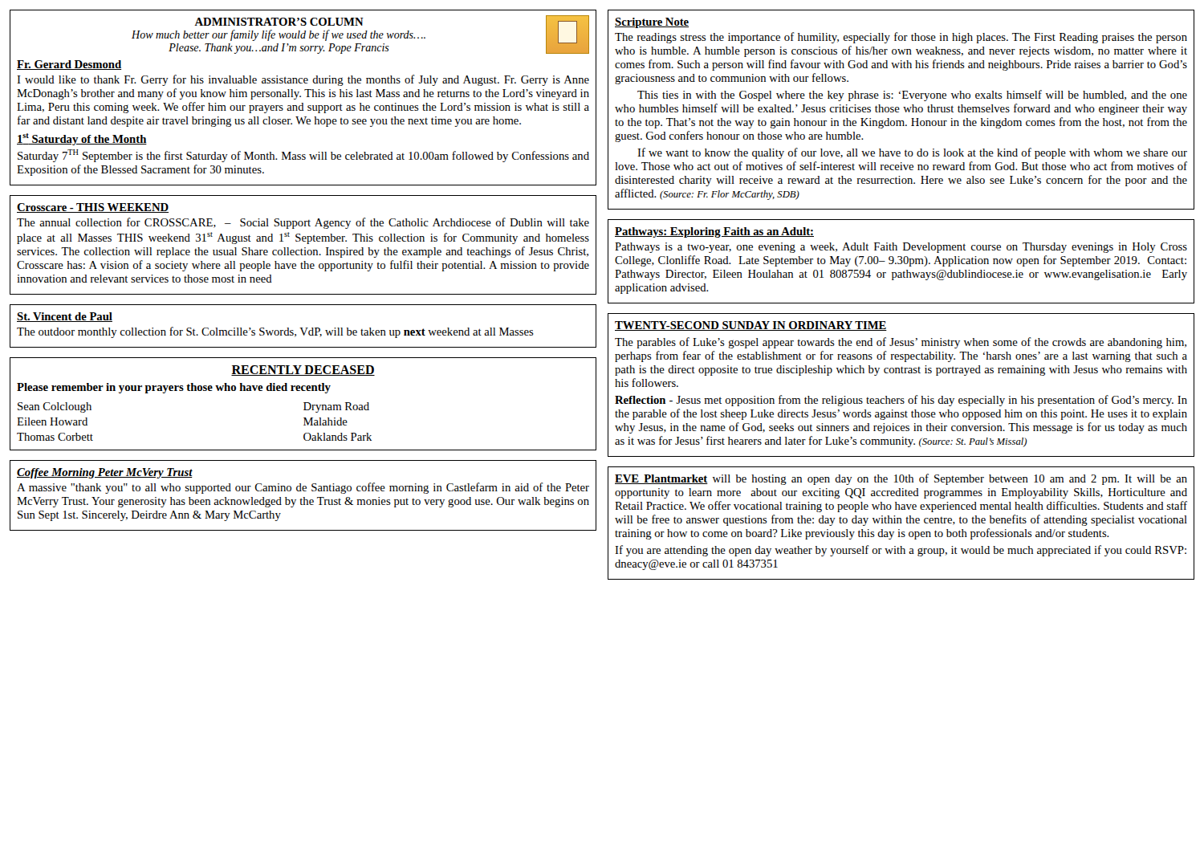ADMINISTRATOR’S COLUMN
How much better our family life would be if we used the words….
Please. Thank you…and I’m sorry. Pope Francis
Fr. Gerard Desmond
I would like to thank Fr. Gerry for his invaluable assistance during the months of July and August. Fr. Gerry is Anne McDonagh’s brother and many of you know him personally. This is his last Mass and he returns to the Lord’s vineyard in Lima, Peru this coming week. We offer him our prayers and support as he continues the Lord’s mission is what is still a far and distant land despite air travel bringing us all closer. We hope to see you the next time you are home.
1st Saturday of the Month
Saturday 7TH September is the first Saturday of Month. Mass will be celebrated at 10.00am followed by Confessions and Exposition of the Blessed Sacrament for 30 minutes.
Crosscare - THIS WEEKEND
The annual collection for CROSSCARE, – Social Support Agency of the Catholic Archdiocese of Dublin will take place at all Masses THIS weekend 31st August and 1st September. This collection is for Community and homeless services. The collection will replace the usual Share collection. Inspired by the example and teachings of Jesus Christ, Crosscare has: A vision of a society where all people have the opportunity to fulfil their potential. A mission to provide innovation and relevant services to those most in need
St. Vincent de Paul
The outdoor monthly collection for St. Colmcille’s Swords, VdP, will be taken up next weekend at all Masses
RECENTLY DECEASED
Please remember in your prayers those who have died recently
| Sean Colclough | Drynam Road |
| Eileen Howard | Malahide |
| Thomas Corbett | Oaklands Park |
Coffee Morning Peter McVery Trust
A massive "thank you" to all who supported our Camino de Santiago coffee morning in Castlefarm in aid of the Peter McVerry Trust. Your generosity has been acknowledged by the Trust & monies put to very good use. Our walk begins on Sun Sept 1st. Sincerely, Deirdre Ann & Mary McCarthy
Scripture Note
The readings stress the importance of humility, especially for those in high places. The First Reading praises the person who is humble. A humble person is conscious of his/her own weakness, and never rejects wisdom, no matter where it comes from. Such a person will find favour with God and with his friends and neighbours. Pride raises a barrier to God’s graciousness and to communion with our fellows.
This ties in with the Gospel where the key phrase is: ‘Everyone who exalts himself will be humbled, and the one who humbles himself will be exalted.’ Jesus criticises those who thrust themselves forward and who engineer their way to the top. That’s not the way to gain honour in the Kingdom. Honour in the kingdom comes from the host, not from the guest. God confers honour on those who are humble.
If we want to know the quality of our love, all we have to do is look at the kind of people with whom we share our love. Those who act out of motives of self-interest will receive no reward from God. But those who act from motives of disinterested charity will receive a reward at the resurrection. Here we also see Luke’s concern for the poor and the afflicted. (Source: Fr. Flor McCarthy, SDB)
Pathways: Exploring Faith as an Adult:
Pathways is a two-year, one evening a week, Adult Faith Development course on Thursday evenings in Holy Cross College, Clonliffe Road. Late September to May (7.00– 9.30pm). Application now open for September 2019. Contact: Pathways Director, Eileen Houlahan at 01 8087594 or pathways@dublindiocese.ie or www.evangelisation.ie Early application advised.
TWENTY-SECOND SUNDAY IN ORDINARY TIME
The parables of Luke’s gospel appear towards the end of Jesus’ ministry when some of the crowds are abandoning him, perhaps from fear of the establishment or for reasons of respectability. The ‘harsh ones’ are a last warning that such a path is the direct opposite to true discipleship which by contrast is portrayed as remaining with Jesus who remains with his followers.
Reflection - Jesus met opposition from the religious teachers of his day especially in his presentation of God’s mercy. In the parable of the lost sheep Luke directs Jesus’ words against those who opposed him on this point. He uses it to explain why Jesus, in the name of God, seeks out sinners and rejoices in their conversion. This message is for us today as much as it was for Jesus’ first hearers and later for Luke’s community. (Source: St. Paul’s Missal)
EVE Plantmarket will be hosting an open day on the 10th of September between 10 am and 2 pm. It will be an opportunity to learn more about our exciting QQI accredited programmes in Employability Skills, Horticulture and Retail Practice. We offer vocational training to people who have experienced mental health difficulties. Students and staff will be free to answer questions from the: day to day within the centre, to the benefits of attending specialist vocational training or how to come on board? Like previously this day is open to both professionals and/or students.
If you are attending the open day weather by yourself or with a group, it would be much appreciated if you could RSVP: dneacy@eve.ie or call 01 8437351